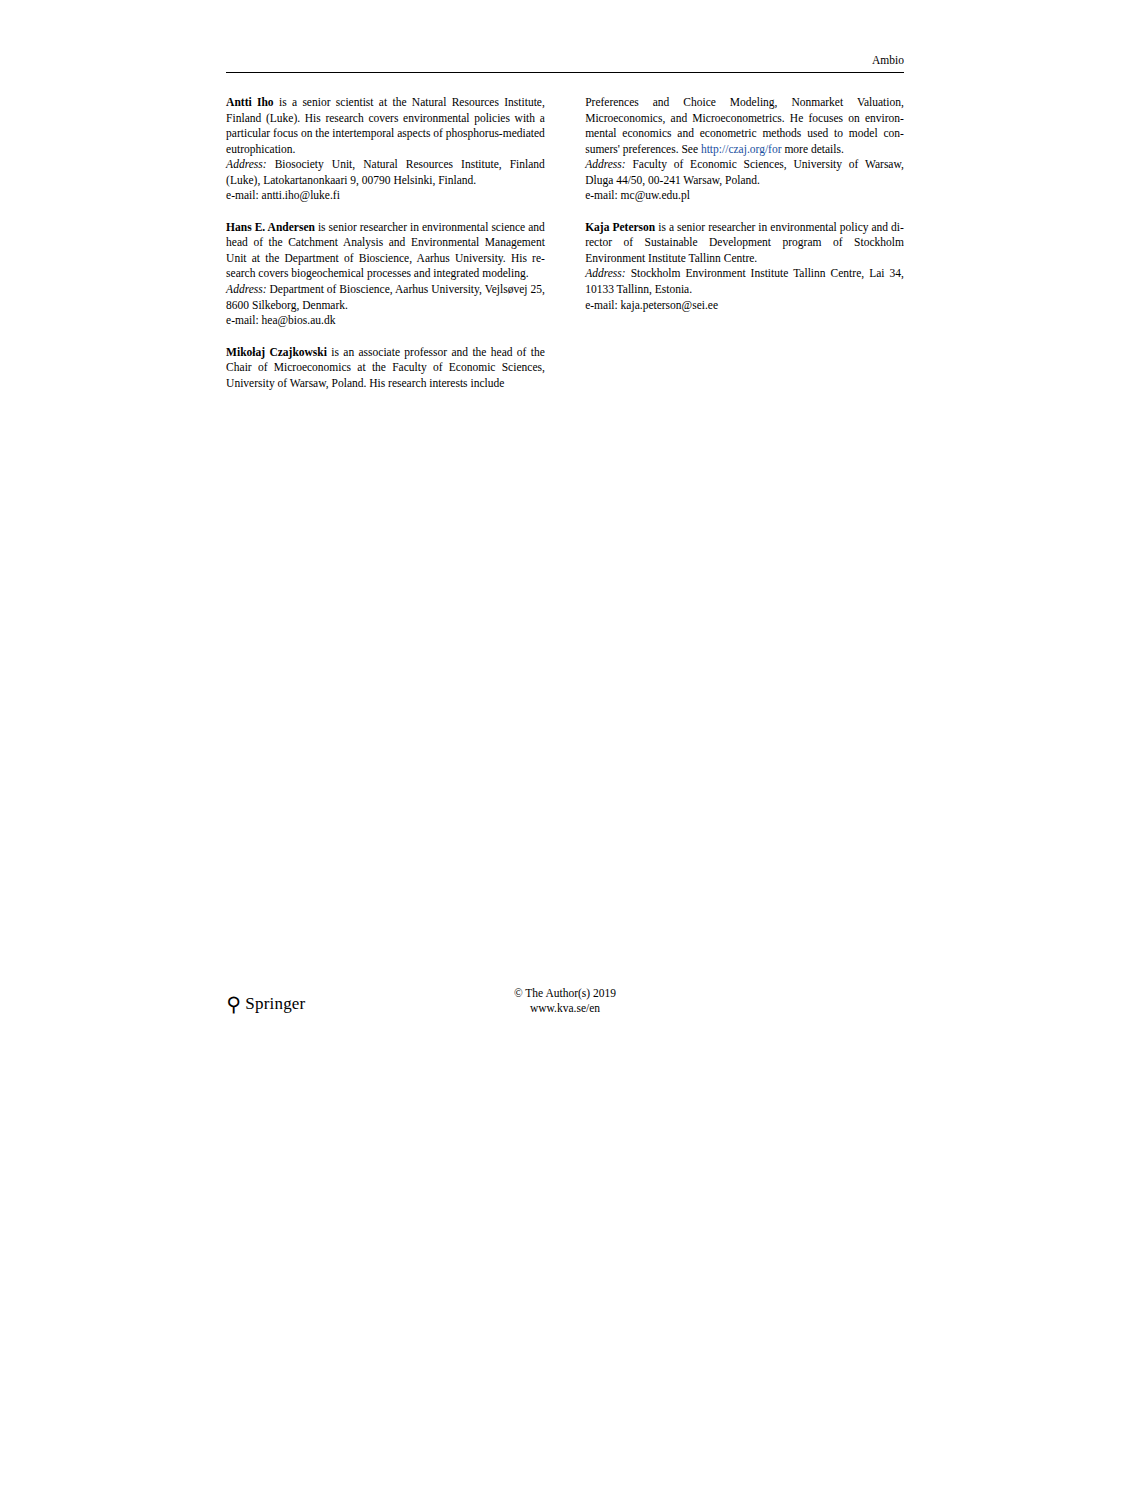Ambio
Antti Iho is a senior scientist at the Natural Resources Institute, Finland (Luke). His research covers environmental policies with a particular focus on the intertemporal aspects of phosphorus-mediated eutrophication.
Address: Biosociety Unit, Natural Resources Institute, Finland (Luke), Latokartanonkaari 9, 00790 Helsinki, Finland.
e-mail: antti.iho@luke.fi
Hans E. Andersen is senior researcher in environmental science and head of the Catchment Analysis and Environmental Management Unit at the Department of Bioscience, Aarhus University. His research covers biogeochemical processes and integrated modeling.
Address: Department of Bioscience, Aarhus University, Vejlsøvej 25, 8600 Silkeborg, Denmark.
e-mail: hea@bios.au.dk
Mikołaj Czajkowski is an associate professor and the head of the Chair of Microeconomics at the Faculty of Economic Sciences, University of Warsaw, Poland. His research interests include
Preferences and Choice Modeling, Nonmarket Valuation, Microeconomics, and Microeconometrics. He focuses on environmental economics and econometric methods used to model consumers' preferences. See http://czaj.org/for more details.
Address: Faculty of Economic Sciences, University of Warsaw, Dluga 44/50, 00-241 Warsaw, Poland.
e-mail: mc@uw.edu.pl
Kaja Peterson is a senior researcher in environmental policy and director of Sustainable Development program of Stockholm Environment Institute Tallinn Centre.
Address: Stockholm Environment Institute Tallinn Centre, Lai 34, 10133 Tallinn, Estonia.
e-mail: kaja.peterson@sei.ee
⚲ Springer
© The Author(s) 2019 www.kva.se/en